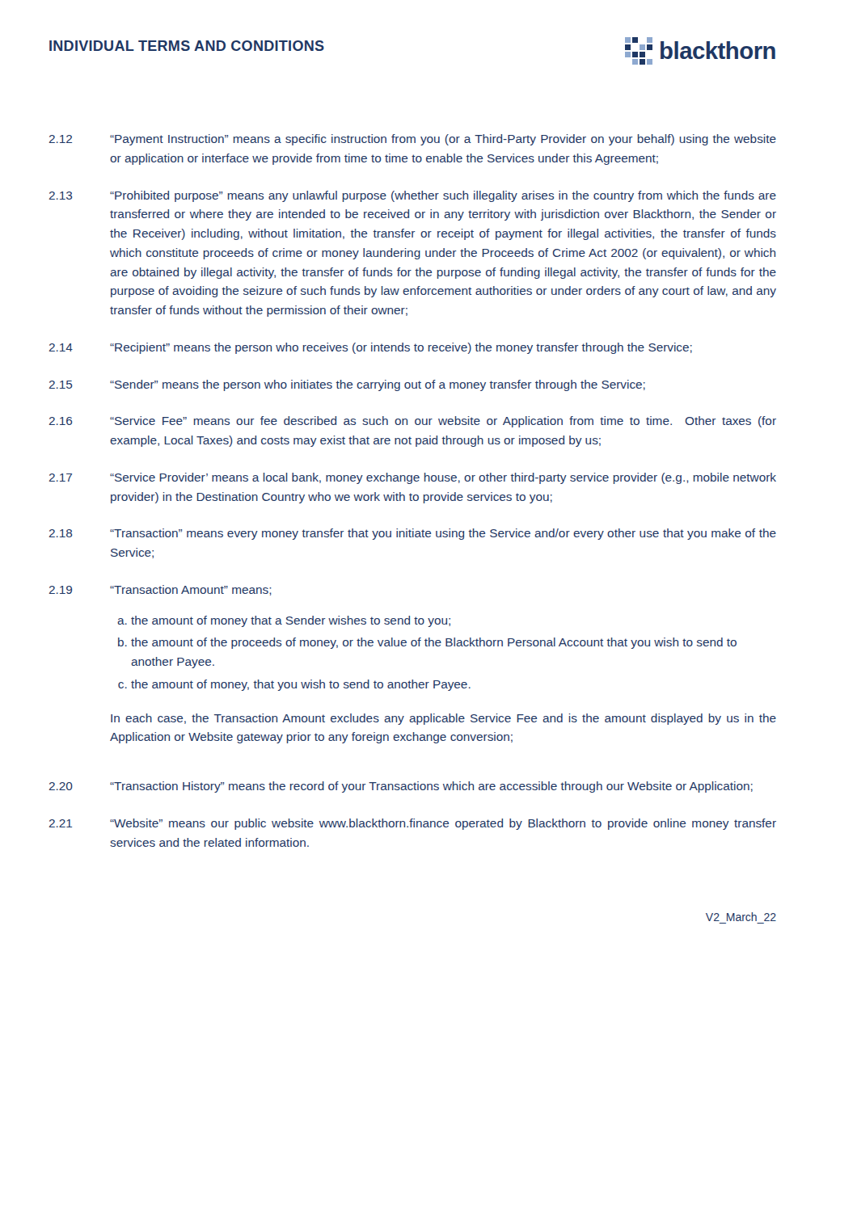INDIVIDUAL TERMS AND CONDITIONS
blackthorn
2.12 “Payment Instruction” means a specific instruction from you (or a Third-Party Provider on your behalf) using the website or application or interface we provide from time to time to enable the Services under this Agreement;
2.13 “Prohibited purpose” means any unlawful purpose (whether such illegality arises in the country from which the funds are transferred or where they are intended to be received or in any territory with jurisdiction over Blackthorn, the Sender or the Receiver) including, without limitation, the transfer or receipt of payment for illegal activities, the transfer of funds which constitute proceeds of crime or money laundering under the Proceeds of Crime Act 2002 (or equivalent), or which are obtained by illegal activity, the transfer of funds for the purpose of funding illegal activity, the transfer of funds for the purpose of avoiding the seizure of such funds by law enforcement authorities or under orders of any court of law, and any transfer of funds without the permission of their owner;
2.14 “Recipient” means the person who receives (or intends to receive) the money transfer through the Service;
2.15 “Sender” means the person who initiates the carrying out of a money transfer through the Service;
2.16 “Service Fee” means our fee described as such on our website or Application from time to time. Other taxes (for example, Local Taxes) and costs may exist that are not paid through us or imposed by us;
2.17 “Service Provider’ means a local bank, money exchange house, or other third-party service provider (e.g., mobile network provider) in the Destination Country who we work with to provide services to you;
2.18 “Transaction” means every money transfer that you initiate using the Service and/or every other use that you make of the Service;
2.19 “Transaction Amount” means;
the amount of money that a Sender wishes to send to you;
the amount of the proceeds of money, or the value of the Blackthorn Personal Account that you wish to send to another Payee.
the amount of money, that you wish to send to another Payee.
In each case, the Transaction Amount excludes any applicable Service Fee and is the amount displayed by us in the Application or Website gateway prior to any foreign exchange conversion;
2.20 “Transaction History” means the record of your Transactions which are accessible through our Website or Application;
2.21 “Website” means our public website www.blackthorn.finance operated by Blackthorn to provide online money transfer services and the related information.
V2_March_22